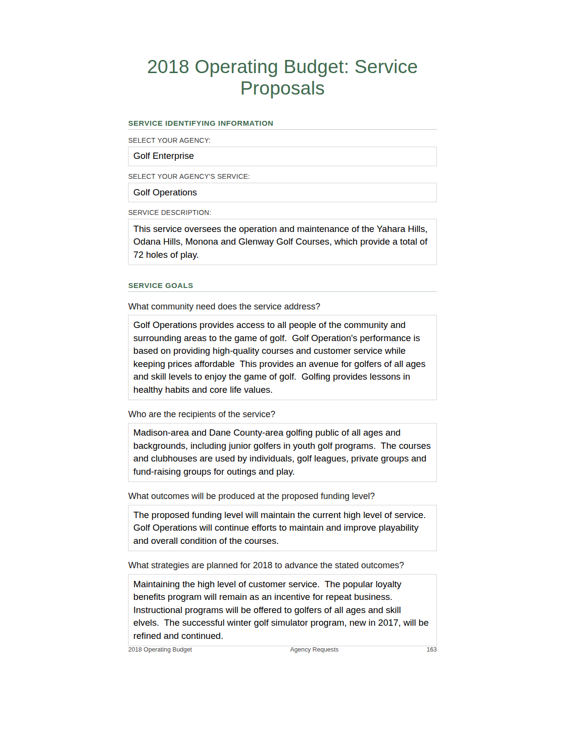2018 Operating Budget: Service Proposals
SERVICE IDENTIFYING INFORMATION
SELECT YOUR AGENCY:
Golf Enterprise
SELECT YOUR AGENCY'S SERVICE:
Golf Operations
SERVICE DESCRIPTION:
This service oversees the operation and maintenance of the Yahara Hills, Odana Hills, Monona and Glenway Golf Courses, which provide a total of 72 holes of play.
SERVICE GOALS
What community need does the service address?
Golf Operations provides access to all people of the community and surrounding areas to the game of golf. Golf Operation's performance is based on providing high-quality courses and customer service while keeping prices affordable This provides an avenue for golfers of all ages and skill levels to enjoy the game of golf. Golfing provides lessons in healthy habits and core life values.
Who are the recipients of the service?
Madison-area and Dane County-area golfing public of all ages and backgrounds, including junior golfers in youth golf programs. The courses and clubhouses are used by individuals, golf leagues, private groups and fund-raising groups for outings and play.
What outcomes will be produced at the proposed funding level?
The proposed funding level will maintain the current high level of service. Golf Operations will continue efforts to maintain and improve playability and overall condition of the courses.
What strategies are planned for 2018 to advance the stated outcomes?
Maintaining the high level of customer service. The popular loyalty benefits program will remain as an incentive for repeat business. Instructional programs will be offered to golfers of all ages and skill elvels. The successful winter golf simulator program, new in 2017, will be refined and continued.
2018 Operating Budget
Agency Requests
163